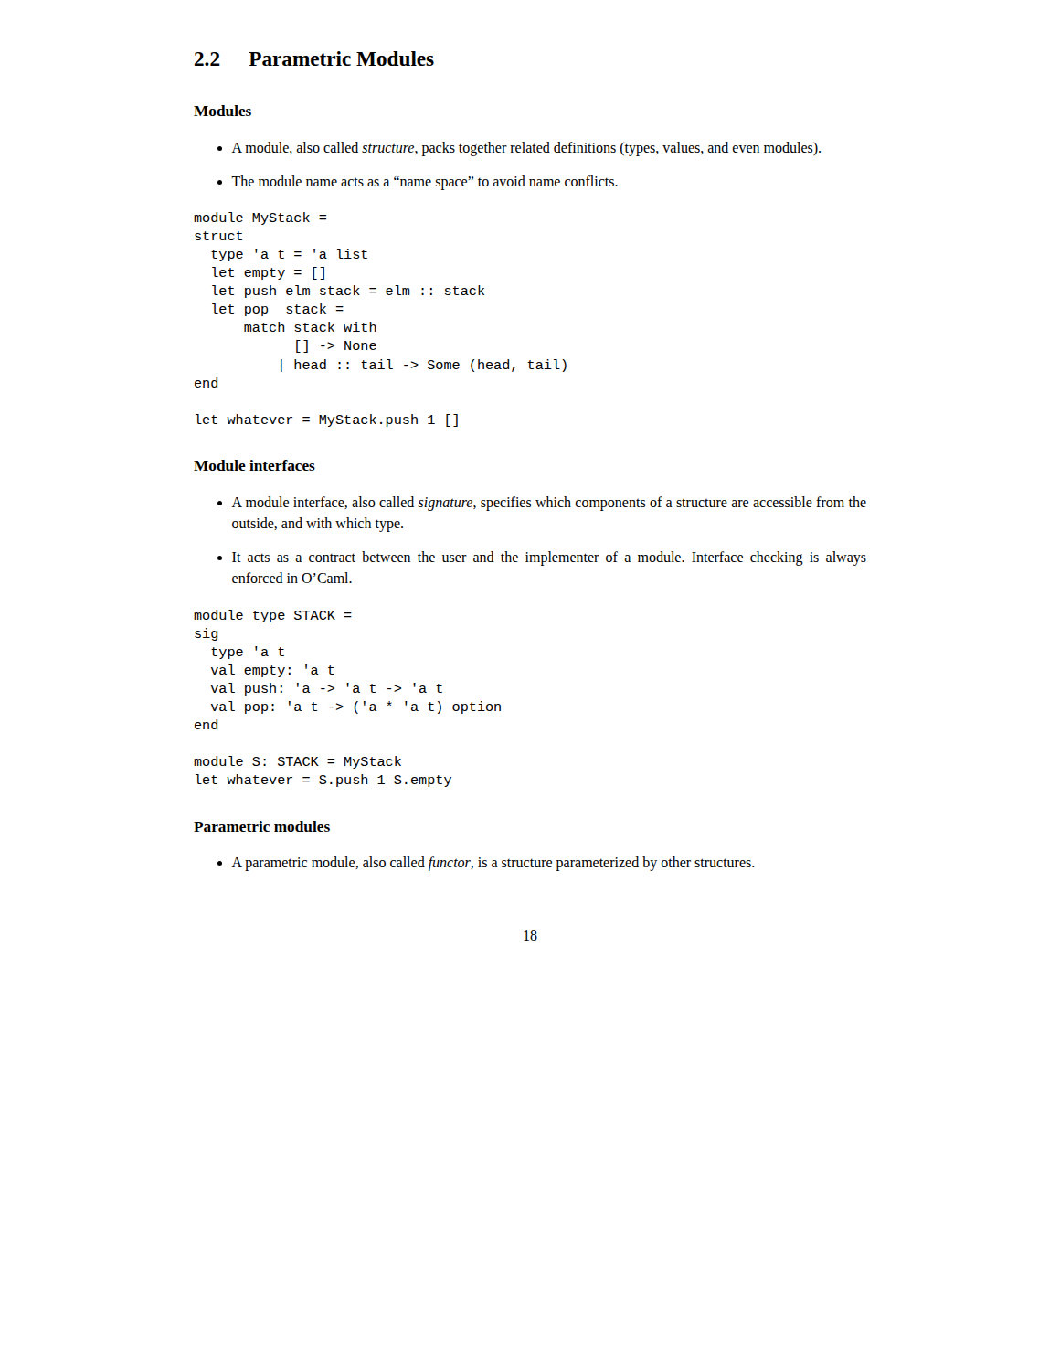2.2 Parametric Modules
Modules
A module, also called structure, packs together related definitions (types, values, and even modules).
The module name acts as a “name space” to avoid name conflicts.
module MyStack =
struct
  type 'a t = 'a list
  let empty = []
  let push elm stack = elm :: stack
  let pop  stack =
      match stack with
            [] -> None
          | head :: tail -> Some (head, tail)
end

let whatever = MyStack.push 1 []
Module interfaces
A module interface, also called signature, specifies which components of a structure are accessible from the outside, and with which type.
It acts as a contract between the user and the implementer of a module. Interface checking is always enforced in O’Caml.
module type STACK =
sig
  type 'a t
  val empty: 'a t
  val push: 'a -> 'a t -> 'a t
  val pop: 'a t -> ('a * 'a t) option
end

module S: STACK = MyStack
let whatever = S.push 1 S.empty
Parametric modules
A parametric module, also called functor, is a structure parameterized by other structures.
18